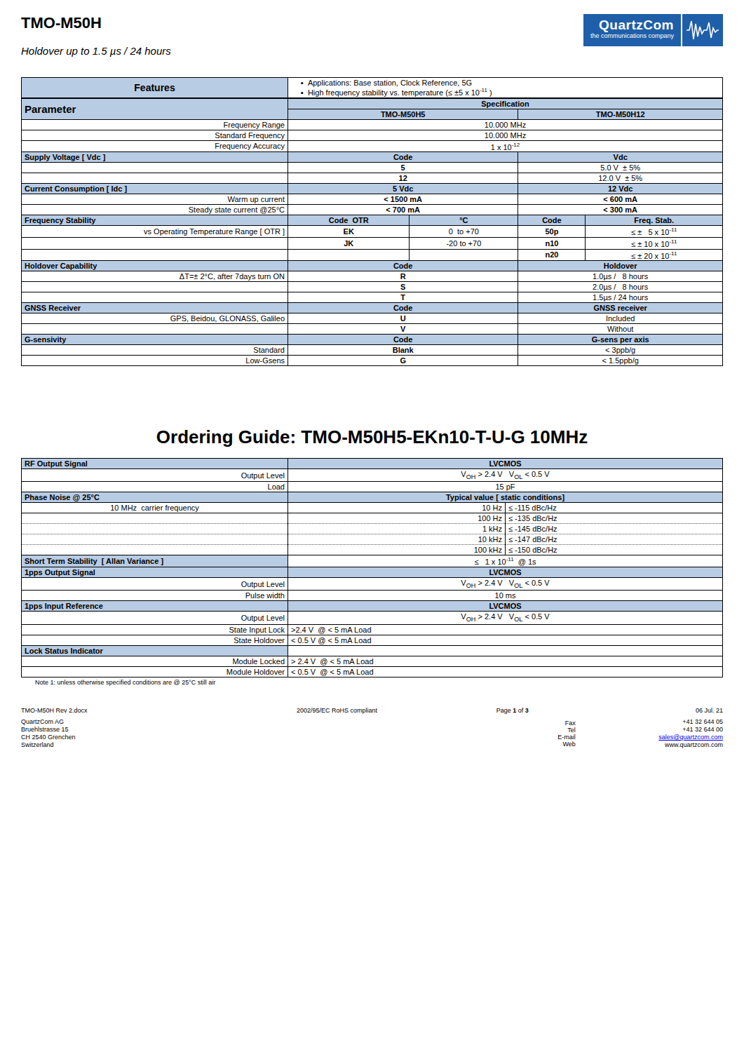TMO-M50H
Holdover up to 1.5 µs / 24 hours
QuartzCom
the communications company
| Features | Applications: Base station, Clock Reference, 5G High frequency stability vs. temperature (≤ ±5 x 10 -11 ) |
| Parameter | Specification |
| TMO-M50H5 | TMO-M50H12 |
| Frequency Range | 10.000 MHz |
| Standard Frequency | 10.000 MHz |
| Frequency Accuracy | 1 x 10 -12 |
| Supply Voltage [ Vdc ] | Code | Vdc |
| | 5 | 5.0 V ± 5% |
| | 12 | 12.0 V ± 5% |
| Current Consumption [ Idc ] | 5 Vdc | 12 Vdc |
| Warm up current | < 1500 mA | < 600 mA |
| Steady state current @25°C | < 700 mA | < 300 mA |
| Frequency Stability | Code OTR | °C | Code | Freq. Stab. |
| vs Operating Temperature Range [ OTR ] | EK | 0 to +70 | 50p | ≤ ± 5 x 10 -11 |
| | JK | -20 to +70 | n10 | ≤ ± 10 x 10 -11 |
| | | | n20 | ≤ ± 20 x 10 -11 |
| Holdover Capability | Code | Holdover |
| ΔT=± 2°C, after 7days turn ON | R | 1.0µs / 8 hours |
| | S | 2.0µs / 8 hours |
| | T | 1.5µs / 24 hours |
| GNSS Receiver | Code | GNSS receiver |
| GPS, Beidou, GLONASS, Galileo | U | Included |
| | V | Without |
| G-sensivity | Code | G-sens per axis |
| Standard | Blank | < 3ppb/g |
| Low-Gsens | G | < 1.5ppb/g |
Ordering Guide: TMO-M50H5-EKn10-T-U-G 10MHz
| RF Output Signal | LVCMOS |
| Output Level | V OH > 2.4 V V OL < 0.5 V |
| Load | 15 pF |
| Phase Noise @ 25°C | Typical value [ static conditions] |
| 10 MHz carrier frequency | 10 Hz | ≤ -115 dBc/Hz |
| | 100 Hz | ≤ -135 dBc/Hz |
| | 1 kHz | ≤ -145 dBc/Hz |
| | 10 kHz | ≤ -147 dBc/Hz |
| | 100 kHz | ≤ -150 dBc/Hz |
| Short Term Stability [ Allan Variance ] | ≤ 1 x 10 -11 @ 1s |
| 1pps Output Signal | LVCMOS |
| Output Level | V OH > 2.4 V V OL < 0.5 V |
| Pulse width | 10 ms |
| 1pps Input Reference | LVCMOS |
| Output Level | V OH > 2.4 V V OL < 0.5 V |
| State Input Lock | >2.4 V @ < 5 mA Load |
| State Holdover | < 0.5 V @ < 5 mA Load |
| Lock Status Indicator | |
| Module Locked | > 2.4 V @ < 5 mA Load |
| Module Holdover | < 0.5 V @ < 5 mA Load |
Note 1: unless otherwise specified conditions are @ 25°C still air
| TMO-M50H Rev 2.docx | 2002/95/EC RoHS compliant | Page 1 of 3 | 06 Jul. 21 |
| QuartzCom AG Bruehlstrasse 15 CH 2540 Grenchen Switzerland | Fax Tel E-mail Web | +41 32 644 05 +41 32 644 00 sales@quartzcom.com www.quartzcom.com |